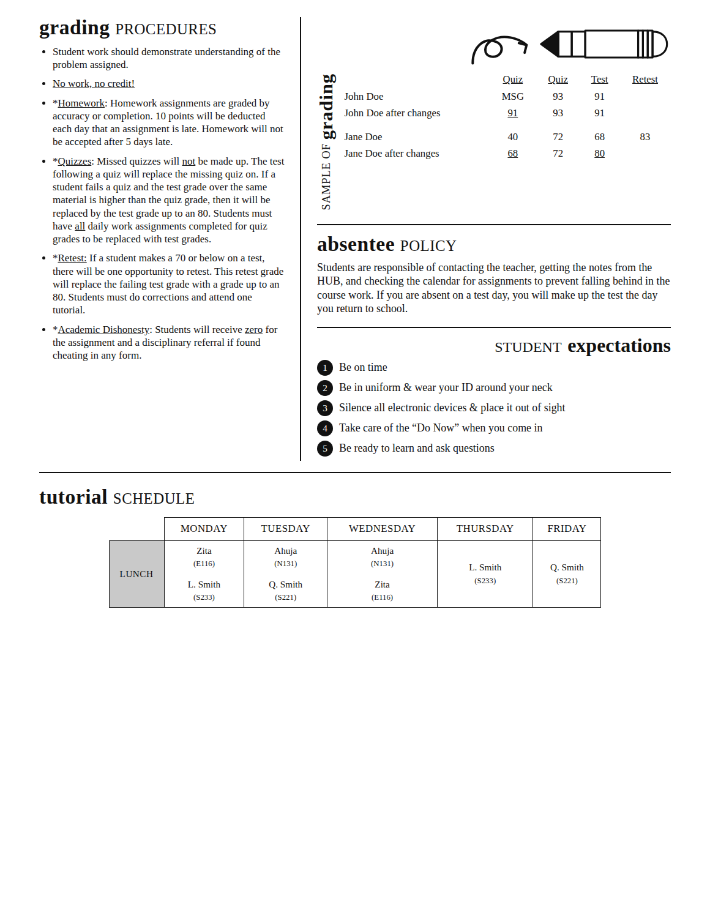grading Procedures
Student work should demonstrate understanding of the problem assigned.
No work, no credit!
*Homework: Homework assignments are graded by accuracy or completion. 10 points will be deducted each day that an assignment is late. Homework will not be accepted after 5 days late.
*Quizzes: Missed quizzes will not be made up. The test following a quiz will replace the missing quiz on. If a student fails a quiz and the test grade over the same material is higher than the quiz grade, then it will be replaced by the test grade up to an 80. Students must have all daily work assignments completed for quiz grades to be replaced with test grades.
*Retest: If a student makes a 70 or below on a test, there will be one opportunity to retest. This retest grade will replace the failing test grade with a grade up to an 80. Students must do corrections and attend one tutorial.
*Academic Dishonesty: Students will receive zero for the assignment and a disciplinary referral if found cheating in any form.
Sample of grading
| Name | Quiz | Quiz | Test | Retest |
| --- | --- | --- | --- | --- |
| John Doe | MSG | 93 | 91 | |
| John Doe after changes | 91 | 93 | 91 | |
| Jane Doe | 40 | 72 | 68 | 83 |
| Jane Doe after changes | 68 | 72 | 80 | |
absentee Policy
Students are responsible of contacting the teacher, getting the notes from the HUB, and checking the calendar for assignments to prevent falling behind in the course work. If you are absent on a test day, you will make up the test the day you return to school.
Student expectations
Be on time
Be in uniform & wear your ID around your neck
Silence all electronic devices & place it out of sight
Take care of the “Do Now” when you come in
Be ready to learn and ask questions
tutorial Schedule
| | Monday | Tuesday | Wednesday | Thursday | Friday |
| --- | --- | --- | --- | --- | --- |
| Lunch | Zita (E116) L. Smith (S233) | Ahuja (N131) Q. Smith (S221) | Ahuja (N131) Zita (E116) | L. Smith (S233) | Q. Smith (S221) |